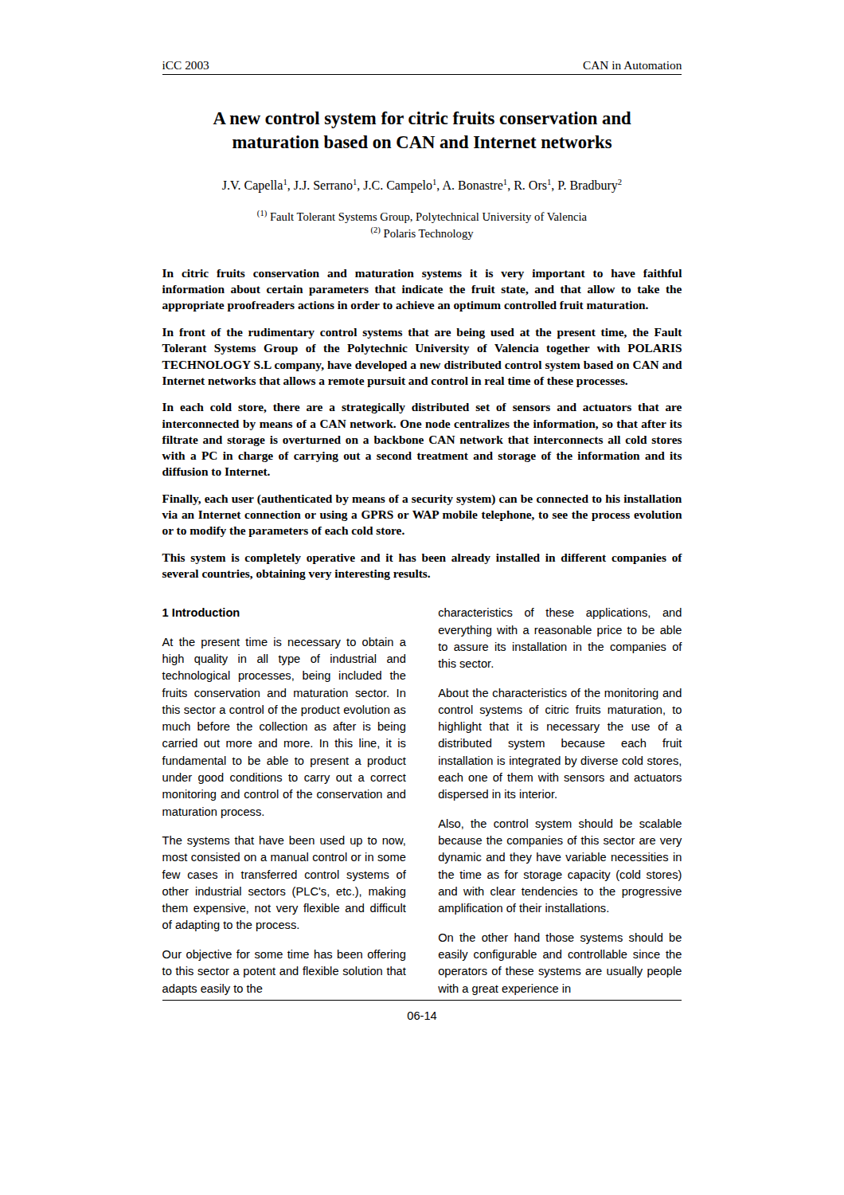iCC 2003
CAN in Automation
A new control system for citric fruits conservation and
maturation based on CAN and Internet networks
J.V. Capella1, J.J. Serrano1, J.C. Campelo1, A. Bonastre1, R. Ors1, P. Bradbury2
(1) Fault Tolerant Systems Group, Polytechnical University of Valencia
(2) Polaris Technology
In citric fruits conservation and maturation systems it is very important to have faithful information about certain parameters that indicate the fruit state, and that allow to take the appropriate proofreaders actions in order to achieve an optimum controlled fruit maturation.
In front of the rudimentary control systems that are being used at the present time, the Fault Tolerant Systems Group of the Polytechnic University of Valencia together with POLARIS TECHNOLOGY S.L company, have developed a new distributed control system based on CAN and Internet networks that allows a remote pursuit and control in real time of these processes.
In each cold store, there are a strategically distributed set of sensors and actuators that are interconnected by means of a CAN network. One node centralizes the information, so that after its filtrate and storage is overturned on a backbone CAN network that interconnects all cold stores with a PC in charge of carrying out a second treatment and storage of the information and its diffusion to Internet.
Finally, each user (authenticated by means of a security system) can be connected to his installation via an Internet connection or using a GPRS or WAP mobile telephone, to see the process evolution or to modify the parameters of each cold store.
This system is completely operative and it has been already installed in different companies of several countries, obtaining very interesting results.
1 Introduction
At the present time is necessary to obtain a high quality in all type of industrial and technological processes, being included the fruits conservation and maturation sector. In this sector a control of the product evolution as much before the collection as after is being carried out more and more. In this line, it is fundamental to be able to present a product under good conditions to carry out a correct monitoring and control of the conservation and maturation process.
The systems that have been used up to now, most consisted on a manual control or in some few cases in transferred control systems of other industrial sectors (PLC's, etc.), making them expensive, not very flexible and difficult of adapting to the process.
Our objective for some time has been offering to this sector a potent and flexible solution that adapts easily to the
characteristics of these applications, and everything with a reasonable price to be able to assure its installation in the companies of this sector.
About the characteristics of the monitoring and control systems of citric fruits maturation, to highlight that it is necessary the use of a distributed system because each fruit installation is integrated by diverse cold stores, each one of them with sensors and actuators dispersed in its interior.
Also, the control system should be scalable because the companies of this sector are very dynamic and they have variable necessities in the time as for storage capacity (cold stores) and with clear tendencies to the progressive amplification of their installations.
On the other hand those systems should be easily configurable and controllable since the operators of these systems are usually people with a great experience in
06-14